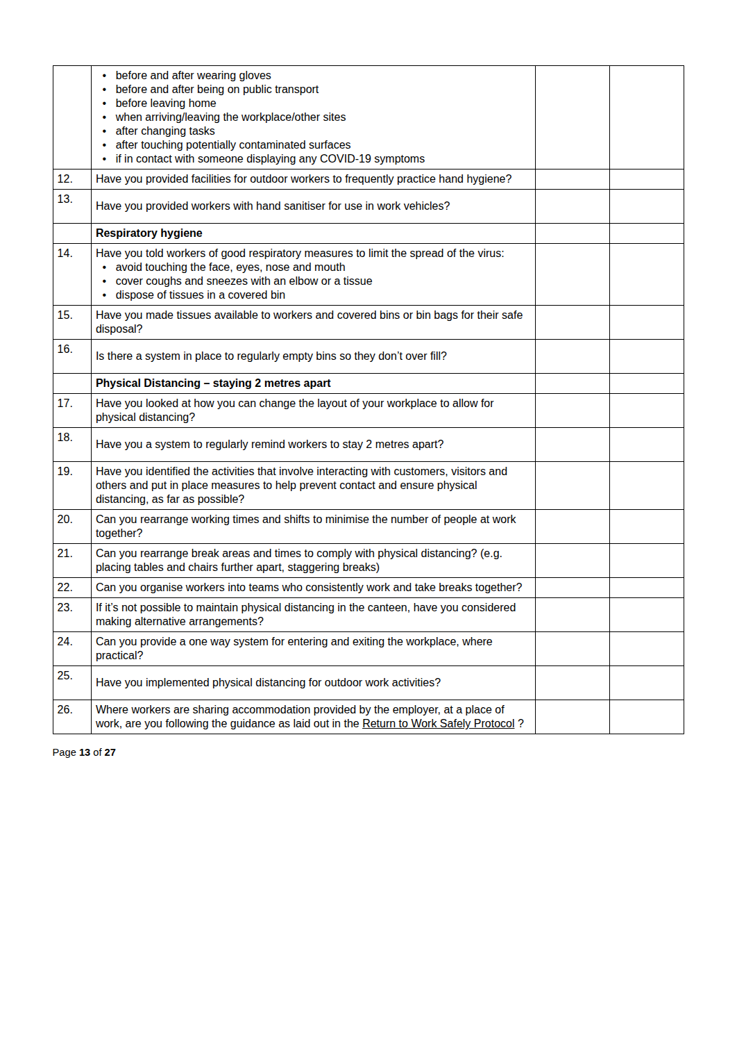| | before and after wearing gloves before and after being on public transport before leaving home when arriving/leaving the workplace/other sites after changing tasks after touching potentially contaminated surfaces if in contact with someone displaying any COVID-19 symptoms | | |
| 12. | Have you provided facilities for outdoor workers to frequently practice hand hygiene? | | |
| 13. | Have you provided workers with hand sanitiser for use in work vehicles? | | |
| | Respiratory hygiene | | |
| 14. | Have you told workers of good respiratory measures to limit the spread of the virus: avoid touching the face, eyes, nose and mouth cover coughs and sneezes with an elbow or a tissue dispose of tissues in a covered bin | | |
| 15. | Have you made tissues available to workers and covered bins or bin bags for their safe disposal? | | |
| 16. | Is there a system in place to regularly empty bins so they don’t over fill? | | |
| | Physical Distancing – staying 2 metres apart | | |
| 17. | Have you looked at how you can change the layout of your workplace to allow for physical distancing? | | |
| 18. | Have you a system to regularly remind workers to stay 2 metres apart? | | |
| 19. | Have you identified the activities that involve interacting with customers, visitors and others and put in place measures to help prevent contact and ensure physical distancing, as far as possible? | | |
| 20. | Can you rearrange working times and shifts to minimise the number of people at work together? | | |
| 21. | Can you rearrange break areas and times to comply with physical distancing? (e.g. placing tables and chairs further apart, staggering breaks) | | |
| 22. | Can you organise workers into teams who consistently work and take breaks together? | | |
| 23. | If it’s not possible to maintain physical distancing in the canteen, have you considered making alternative arrangements? | | |
| 24. | Can you provide a one way system for entering and exiting the workplace, where practical? | | |
| 25. | Have you implemented physical distancing for outdoor work activities? | | |
| 26. | Where workers are sharing accommodation provided by the employer, at a place of work, are you following the guidance as laid out in the Return to Work Safely Protocol ? | | |
Page 13 of 27